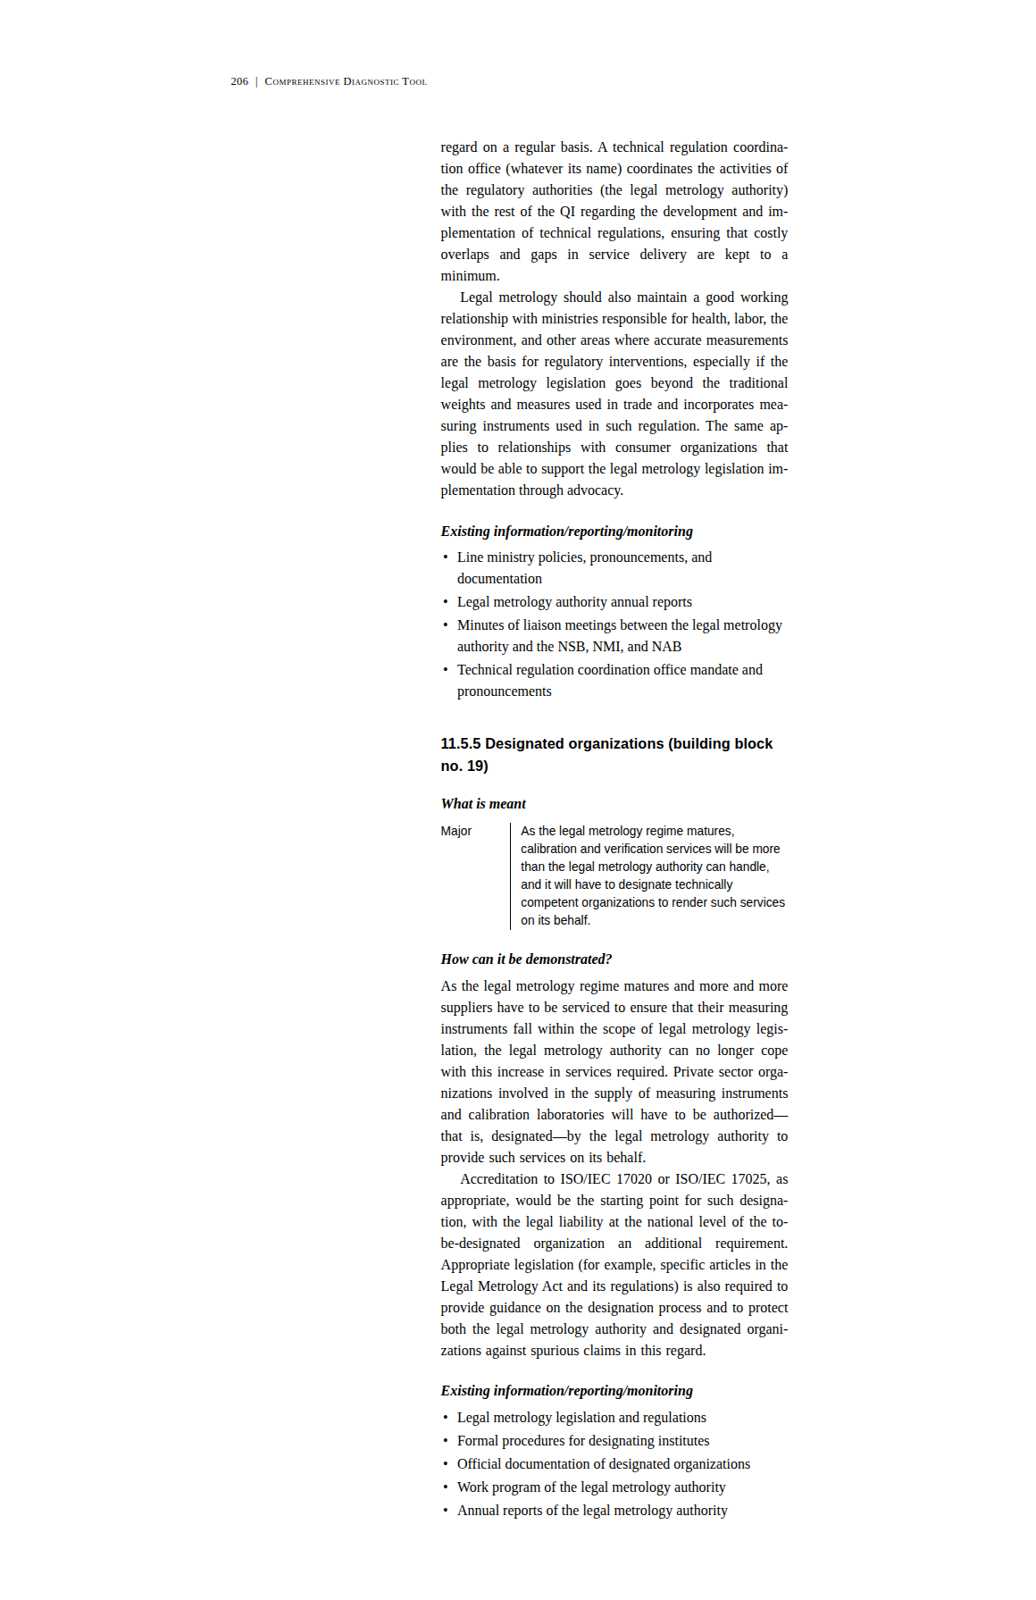206|Comprehensive Diagnostic Tool
regard on a regular basis. A technical regulation coordination office (whatever its name) coordinates the activities of the regulatory authorities (the legal metrology authority) with the rest of the QI regarding the development and implementation of technical regulations, ensuring that costly overlaps and gaps in service delivery are kept to a minimum.
Legal metrology should also maintain a good working relationship with ministries responsible for health, labor, the environment, and other areas where accurate measurements are the basis for regulatory interventions, especially if the legal metrology legislation goes beyond the traditional weights and measures used in trade and incorporates measuring instruments used in such regulation. The same applies to relationships with consumer organizations that would be able to support the legal metrology legislation implementation through advocacy.
Existing information/reporting/monitoring
Line ministry policies, pronouncements, and documentation
Legal metrology authority annual reports
Minutes of liaison meetings between the legal metrology authority and the NSB, NMI, and NAB
Technical regulation coordination office mandate and pronouncements
11.5.5 Designated organizations (building block no. 19)
What is meant
Major
As the legal metrology regime matures, calibration and verification services will be more than the legal metrology authority can handle, and it will have to designate technically competent organizations to render such services on its behalf.
How can it be demonstrated?
As the legal metrology regime matures and more and more suppliers have to be serviced to ensure that their measuring instruments fall within the scope of legal metrology legislation, the legal metrology authority can no longer cope with this increase in services required. Private sector organizations involved in the supply of measuring instruments and calibration laboratories will have to be authorized—that is, designated—by the legal metrology authority to provide such services on its behalf.
Accreditation to ISO/IEC 17020 or ISO/IEC 17025, as appropriate, would be the starting point for such designation, with the legal liability at the national level of the to-be-designated organization an additional requirement. Appropriate legislation (for example, specific articles in the Legal Metrology Act and its regulations) is also required to provide guidance on the designation process and to protect both the legal metrology authority and designated organizations against spurious claims in this regard.
Existing information/reporting/monitoring
Legal metrology legislation and regulations
Formal procedures for designating institutes
Official documentation of designated organizations
Work program of the legal metrology authority
Annual reports of the legal metrology authority